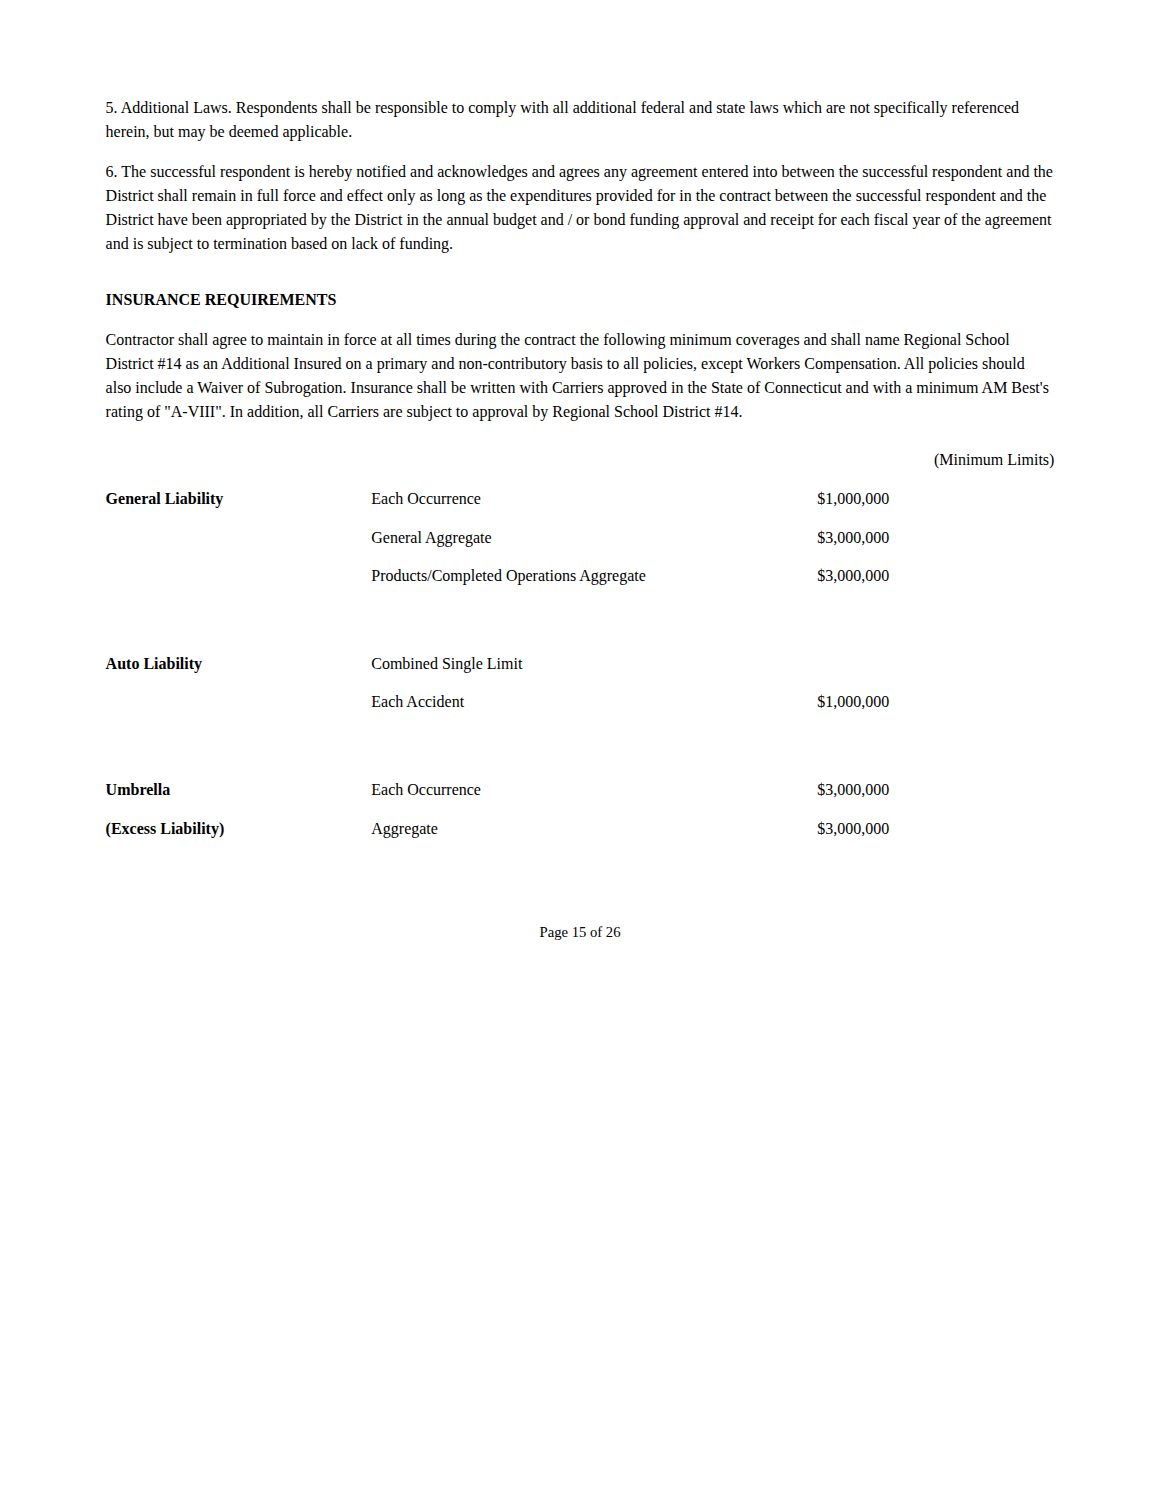5. Additional Laws. Respondents shall be responsible to comply with all additional federal and state laws which are not specifically referenced herein, but may be deemed applicable.
6. The successful respondent is hereby notified and acknowledges and agrees any agreement entered into between the successful respondent and the District shall remain in full force and effect only as long as the expenditures provided for in the contract between the successful respondent and the District have been appropriated by the District in the annual budget and / or bond funding approval and receipt for each fiscal year of the agreement and is subject to termination based on lack of funding.
INSURANCE REQUIREMENTS
Contractor shall agree to maintain in force at all times during the contract the following minimum coverages and shall name Regional School District #14 as an Additional Insured on a primary and non-contributory basis to all policies, except Workers Compensation. All policies should also include a Waiver of Subrogation. Insurance shall be written with Carriers approved in the State of Connecticut and with a minimum AM Best's rating of "A-VIII". In addition, all Carriers are subject to approval by Regional School District #14.
(Minimum Limits)
| General Liability | Each Occurrence | $1,000,000 |
| | General Aggregate | $3,000,000 |
| | Products/Completed Operations Aggregate | $3,000,000 |
| Auto Liability | Combined Single Limit | |
| | Each Accident | $1,000,000 |
| Umbrella | Each Occurrence | $3,000,000 |
| (Excess Liability) | Aggregate | $3,000,000 |
Page 15 of 26